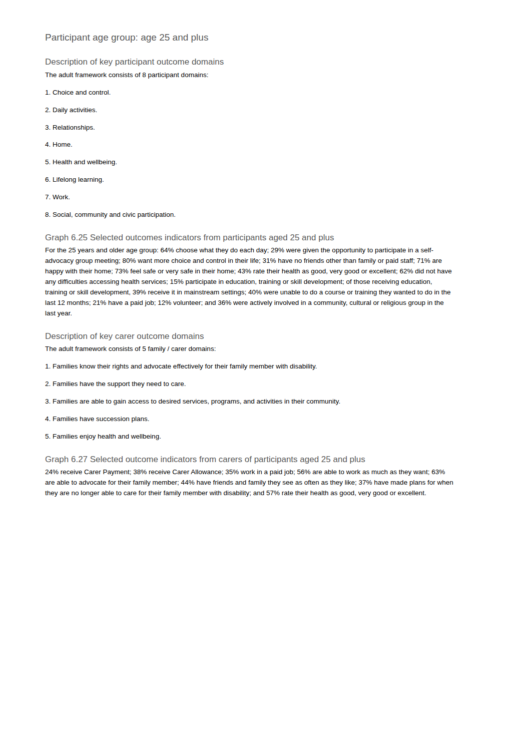Participant age group: age 25 and plus
Description of key participant outcome domains
The adult framework consists of 8 participant domains:
1. Choice and control.
2. Daily activities.
3. Relationships.
4. Home.
5. Health and wellbeing.
6. Lifelong learning.
7. Work.
8. Social, community and civic participation.
Graph 6.25 Selected outcomes indicators from participants aged 25 and plus
For the 25 years and older age group: 64% choose what they do each day; 29% were given the opportunity to participate in a self-advocacy group meeting; 80% want more choice and control in their life; 31% have no friends other than family or paid staff; 71% are happy with their home; 73% feel safe or very safe in their home; 43% rate their health as good, very good or excellent; 62% did not have any difficulties accessing health services; 15% participate in education, training or skill development; of those receiving education, training or skill development, 39% receive it in mainstream settings; 40% were unable to do a course or training they wanted to do in the last 12 months; 21% have a paid job; 12% volunteer; and 36% were actively involved in a community, cultural or religious group in the last year.
Description of key carer outcome domains
The adult framework consists of 5 family / carer domains:
1. Families know their rights and advocate effectively for their family member with disability.
2. Families have the support they need to care.
3. Families are able to gain access to desired services, programs, and activities in their community.
4. Families have succession plans.
5. Families enjoy health and wellbeing.
Graph 6.27 Selected outcome indicators from carers of participants aged 25 and plus
24% receive Carer Payment; 38% receive Carer Allowance; 35% work in a paid job; 56% are able to work as much as they want; 63% are able to advocate for their family member; 44% have friends and family they see as often as they like; 37% have made plans for when they are no longer able to care for their family member with disability; and 57% rate their health as good, very good or excellent.